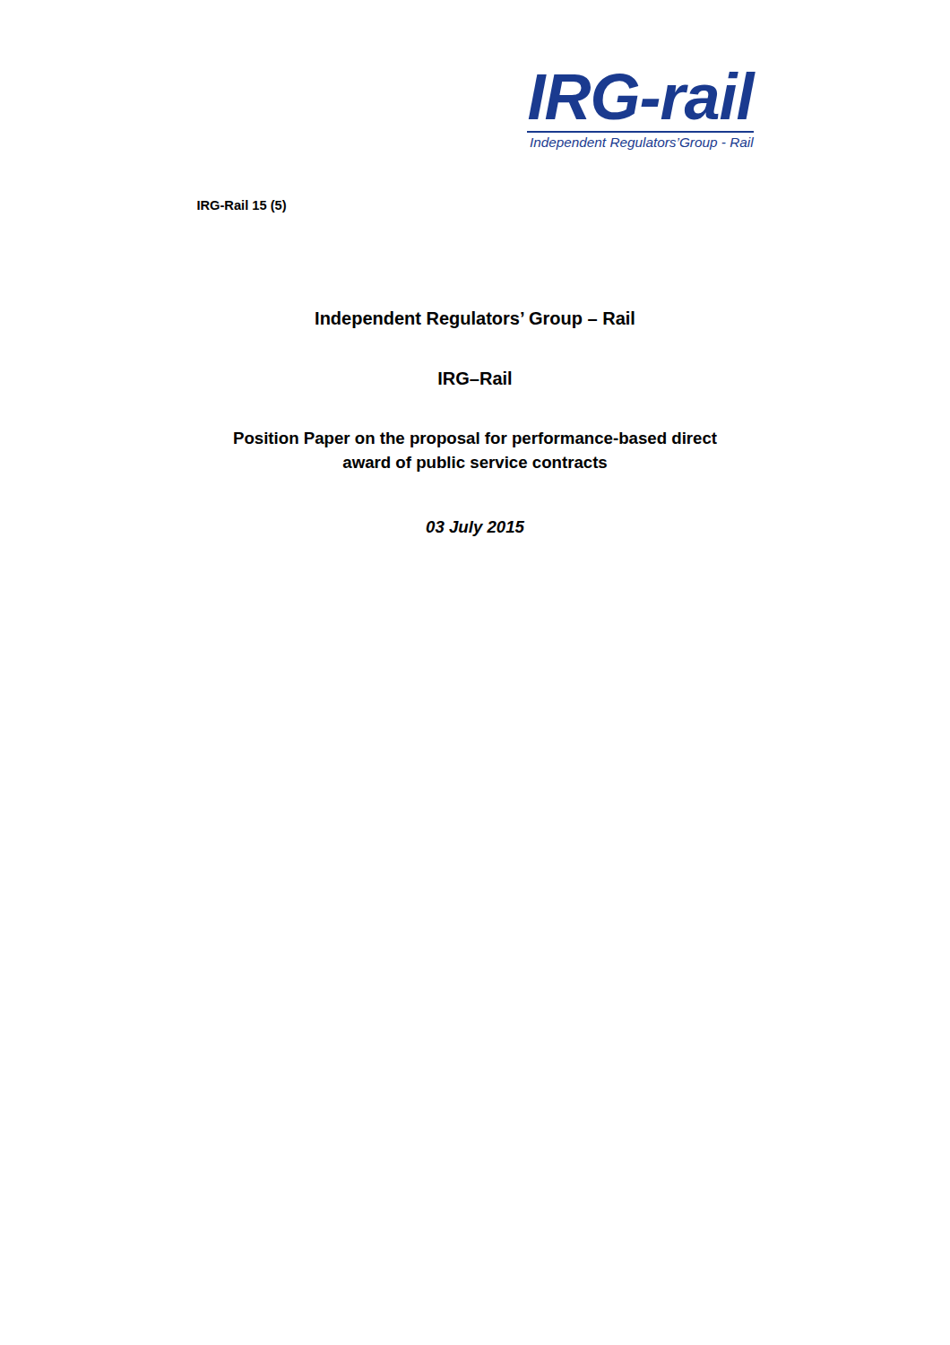IRG-rail
Independent Regulators’Group - Rail
IRG-Rail 15 (5)
Independent Regulators’ Group – Rail
IRG–Rail
Position Paper on the proposal for performance-based direct
award of public service contracts
03 July 2015